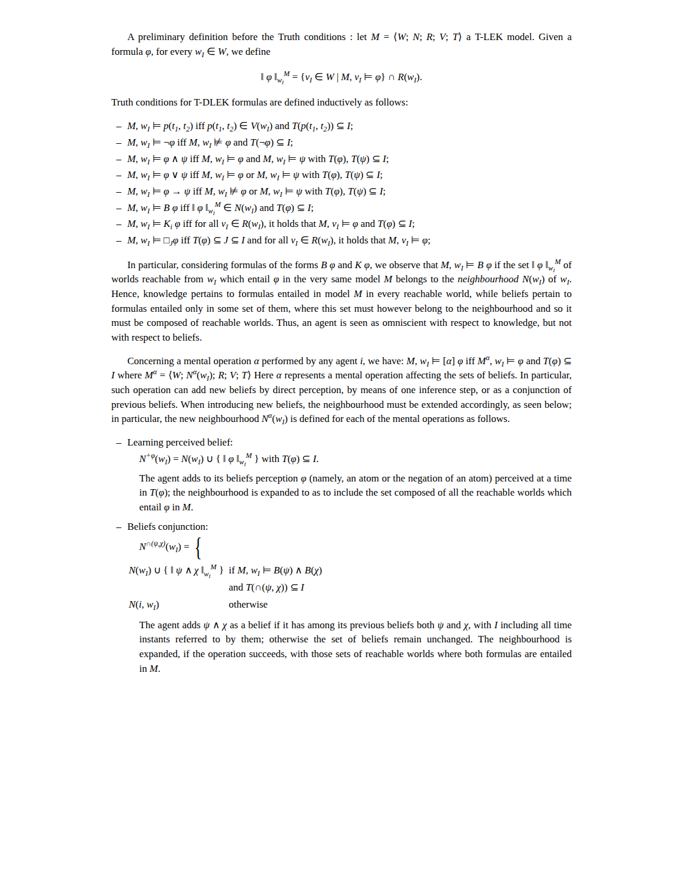A preliminary definition before the Truth conditions : let M = ⟨W; N; R; V; T⟩ a T-LEK model. Given a formula φ, for every wI ∈ W, we define
‖ φ ‖wIM = {vI ∈ W | M, vI ⊨ φ} ∩ R(wI).
Truth conditions for T-DLEK formulas are defined inductively as follows:
M, wI ⊨ p(t1, t2) iff p(t1, t2) ∈ V(wI) and T(p(t1, t2)) ⊆ I;
M, wI ⊨ ¬φ iff M, wI ⊭ φ and T(¬φ) ⊆ I;
M, wI ⊨ φ ∧ ψ iff M, wI ⊨ φ and M, wI ⊨ ψ with T(φ), T(ψ) ⊆ I;
M, wI ⊨ φ ∨ ψ iff M, wI ⊨ φ or M, wI ⊨ ψ with T(φ), T(ψ) ⊆ I;
M, wI ⊨ φ → ψ iff M, wI ⊭ φ or M, wI ⊨ ψ with T(φ), T(ψ) ⊆ I;
M, wI ⊨ B φ iff ‖ φ ‖wIM ∈ N(wI) and T(φ) ⊆ I;
M, wI ⊨ Ki φ iff for all vI ∈ R(wI), it holds that M, vI ⊨ φ and T(φ) ⊆ I;
M, wI ⊨ □Jφ iff T(φ) ⊆ J ⊆ I and for all vI ∈ R(wI), it holds that M, vI ⊨ φ;
In particular, considering formulas of the forms B φ and K φ, we observe that M, wI ⊨ B φ if the set ‖ φ ‖wIM of worlds reachable from wI which entail φ in the very same model M belongs to the neighbourhood N(wI) of wI. Hence, knowledge pertains to formulas entailed in model M in every reachable world, while beliefs pertain to formulas entailed only in some set of them, where this set must however belong to the neighbourhood and so it must be composed of reachable worlds. Thus, an agent is seen as omniscient with respect to knowledge, but not with respect to beliefs.
Concerning a mental operation α performed by any agent i, we have: M, wI ⊨ [α] φ iff Mα, wI ⊨ φ and T(φ) ⊆ I where Mα = ⟨W; Nα(wI); R; V; T⟩ Here α represents a mental operation affecting the sets of beliefs. In particular, such operation can add new beliefs by direct perception, by means of one inference step, or as a conjunction of previous beliefs. When introducing new beliefs, the neighbourhood must be extended accordingly, as seen below; in particular, the new neighbourhood Nα(wI) is defined for each of the mental operations as follows.
Learning perceived belief:
N+φ(wI) = N(wI) ∪ { ‖ φ ‖wIM } with T(φ) ⊆ I.
The agent adds to its beliefs perception φ (namely, an atom or the negation of an atom) perceived at a time in T(φ); the neighbourhood is expanded to as to include the set composed of all the reachable worlds which entail φ in M.
Beliefs conjunction:
N∩(ψ,χ)(wI) = {
| N ( w I ) ∪ { ‖ ψ ∧ χ ‖ w I M } | if M , w I ⊨ B ( ψ ) ∧ B ( χ ) |
| | and T (∩( ψ , χ )) ⊆ I |
| N ( i , w I ) | otherwise |
The agent adds ψ ∧ χ as a belief if it has among its previous beliefs both ψ and χ, with I including all time instants referred to by them; otherwise the set of beliefs remain unchanged. The neighbourhood is expanded, if the operation succeeds, with those sets of reachable worlds where both formulas are entailed in M.